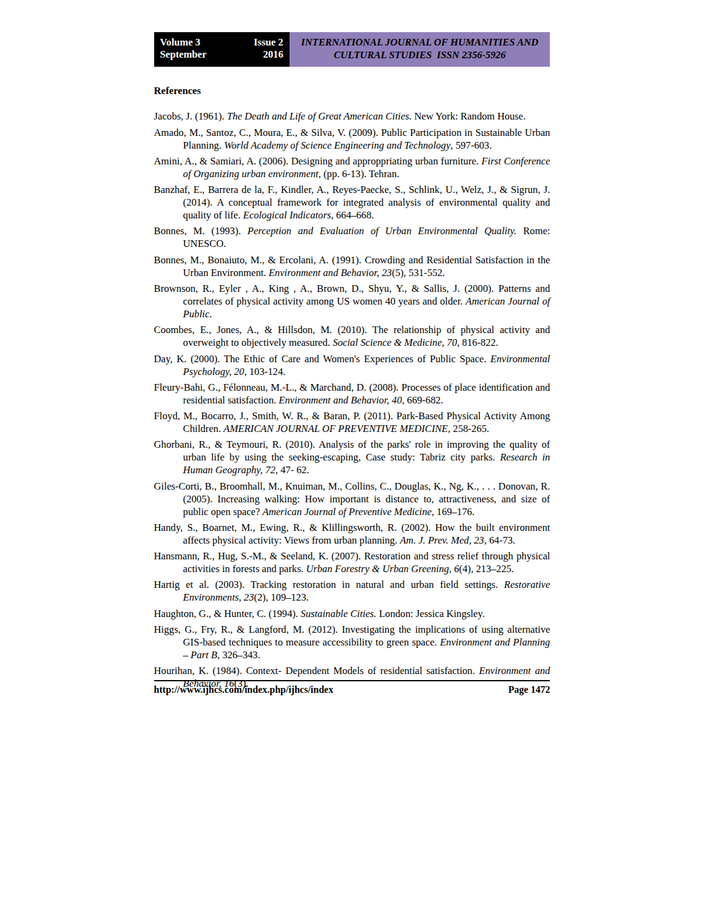Volume 3 Issue 2
September 2016
INTERNATIONAL JOURNAL OF HUMANITIES AND
CULTURAL STUDIES ISSN 2356-5926
References
Jacobs, J. (1961). The Death and Life of Great American Cities. New York: Random House.
Amado, M., Santoz, C., Moura, E., & Silva, V. (2009). Public Participation in Sustainable Urban Planning. World Academy of Science Engineering and Technology, 597-603.
Amini, A., & Samiari, A. (2006). Designing and approppriating urban furniture. First Conference of Organizing urban environment, (pp. 6-13). Tehran.
Banzhaf, E., Barrera de la, F., Kindler, A., Reyes-Paecke, S., Schlink, U., Welz, J., & Sigrun, J. (2014). A conceptual framework for integrated analysis of environmental quality and quality of life. Ecological Indicators, 664–668.
Bonnes, M. (1993). Perception and Evaluation of Urban Environmental Quality. Rome: UNESCO.
Bonnes, M., Bonaiuto, M., & Ercolani, A. (1991). Crowding and Residential Satisfaction in the Urban Environment. Environment and Behavior, 23(5), 531-552.
Brownson, R., Eyler , A., King , A., Brown, D., Shyu, Y., & Sallis, J. (2000). Patterns and correlates of physical activity among US women 40 years and older. American Journal of Public.
Coombes, E., Jones, A., & Hillsdon, M. (2010). The relationship of physical activity and overweight to objectively measured. Social Science & Medicine, 70, 816-822.
Day, K. (2000). The Ethic of Care and Women's Experiences of Public Space. Environmental Psychology, 20, 103-124.
Fleury-Bahi, G., Félonneau, M.-L., & Marchand, D. (2008). Processes of place identification and residential satisfaction. Environment and Behavior, 40, 669-682.
Floyd, M., Bocarro, J., Smith, W. R., & Baran, P. (2011). Park-Based Physical Activity Among Children. AMERICAN JOURNAL OF PREVENTIVE MEDICINE, 258-265.
Ghorbani, R., & Teymouri, R. (2010). Analysis of the parks' role in improving the quality of urban life by using the seeking-escaping, Case study: Tabriz city parks. Research in Human Geography, 72, 47- 62.
Giles-Corti, B., Broomhall, M., Knuiman, M., Collins, C., Douglas, K., Ng, K., . . . Donovan, R. (2005). Increasing walking: How important is distance to, attractiveness, and size of public open space? American Journal of Preventive Medicine, 169–176.
Handy, S., Boarnet, M., Ewing, R., & Klillingsworth, R. (2002). How the built environment affects physical activity: Views from urban planning. Am. J. Prev. Med, 23, 64-73.
Hansmann, R., Hug, S.-M., & Seeland, K. (2007). Restoration and stress relief through physical activities in forests and parks. Urban Forestry & Urban Greening, 6(4), 213–225.
Hartig et al. (2003). Tracking restoration in natural and urban field settings. Restorative Environments, 23(2), 109–123.
Haughton, G., & Hunter, C. (1994). Sustainable Cities. London: Jessica Kingsley.
Higgs, G., Fry, R., & Langford, M. (2012). Investigating the implications of using alternative GIS-based techniques to measure accessibility to green space. Environment and Planning – Part B, 326–343.
Hourihan, K. (1984). Context- Dependent Models of residential satisfaction. Environment and Behavior, 16(3).
http://www.ijhcs.com/index.php/ijhcs/index Page 1472